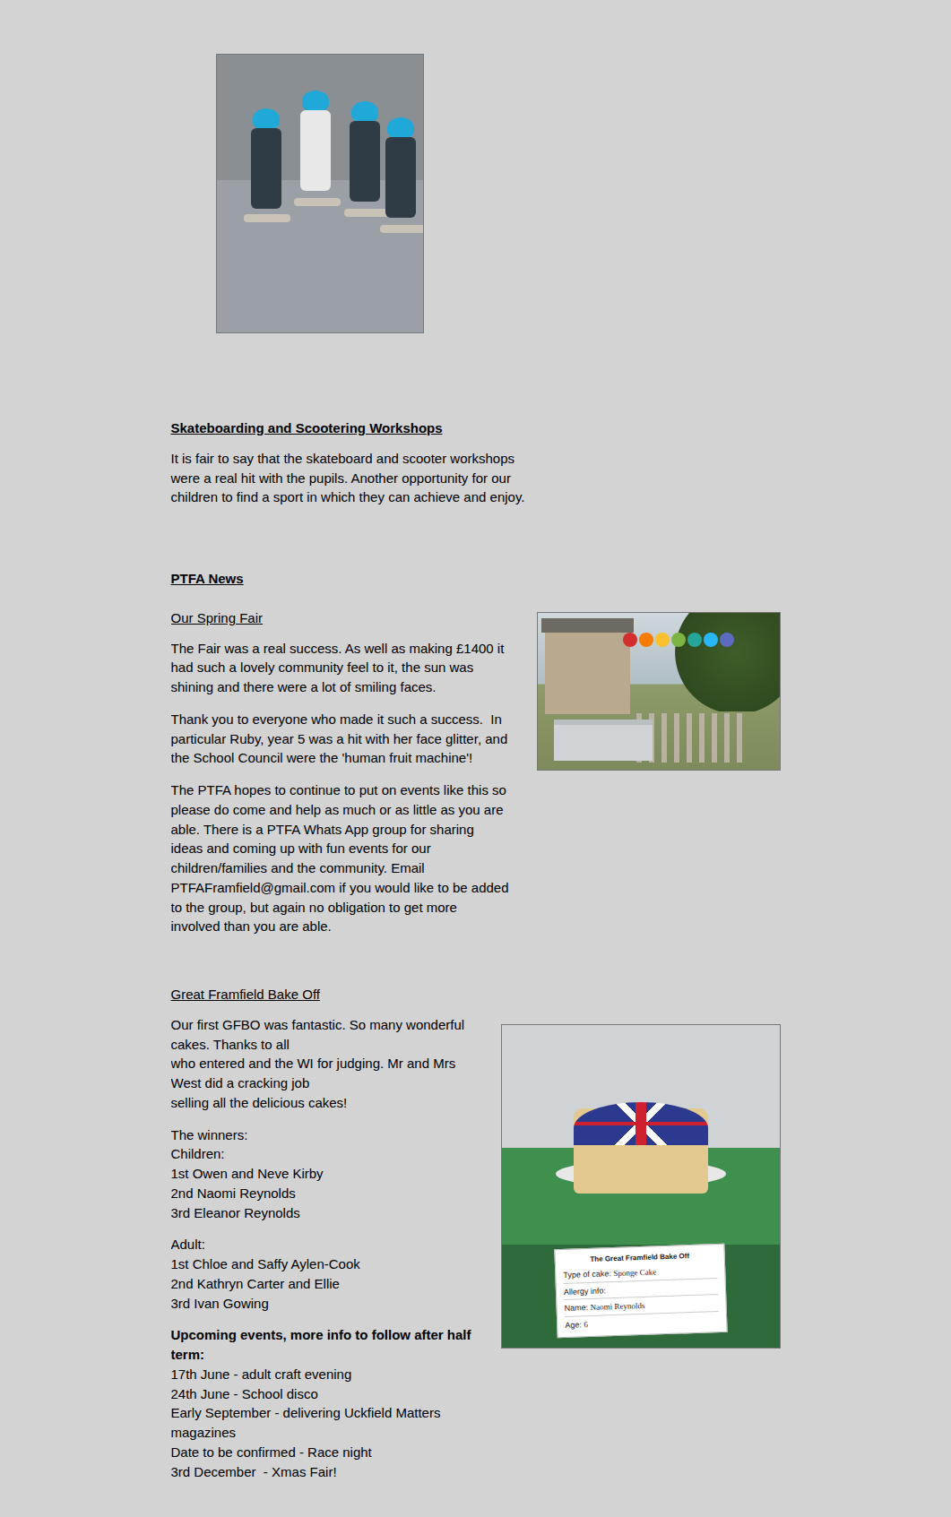Skateboarding and Scootering Workshops
It is fair to say that the skateboard and scooter workshops were a real hit with the pupils. Another opportunity for our children to find a sport in which they can achieve and enjoy.
PTFA News
Our Spring Fair
The Fair was a real success. As well as making £1400 it had such a lovely community feel to it, the sun was shining and there were a lot of smiling faces.
Thank you to everyone who made it such a success. In particular Ruby, year 5 was a hit with her face glitter, and the School Council were the 'human fruit machine'!
The PTFA hopes to continue to put on events like this so please do come and help as much or as little as you are able. There is a PTFA Whats App group for sharing ideas and coming up with fun events for our children/families and the community. Email PTFAFramfield@gmail.com if you would like to be added to the group, but again no obligation to get more involved than you are able.
Great Framfield Bake Off
The Great Framfield Bake Off
Type of cake: Sponge Cake
Allergy info:
Name: Naomi Reynolds
Age: 6
Our first GFBO was fantastic. So many wonderful cakes. Thanks to all
who entered and the WI for judging. Mr and Mrs West did a cracking job
selling all the delicious cakes!
The winners:
Children:
1st Owen and Neve Kirby
2nd Naomi Reynolds
3rd Eleanor Reynolds
Adult:
1st Chloe and Saffy Aylen-Cook
2nd Kathryn Carter and Ellie
3rd Ivan Gowing
Upcoming events, more info to follow after half term:
17th June - adult craft evening
24th June - School disco
Early September - delivering Uckfield Matters magazines
Date to be confirmed - Race night
3rd December - Xmas Fair!